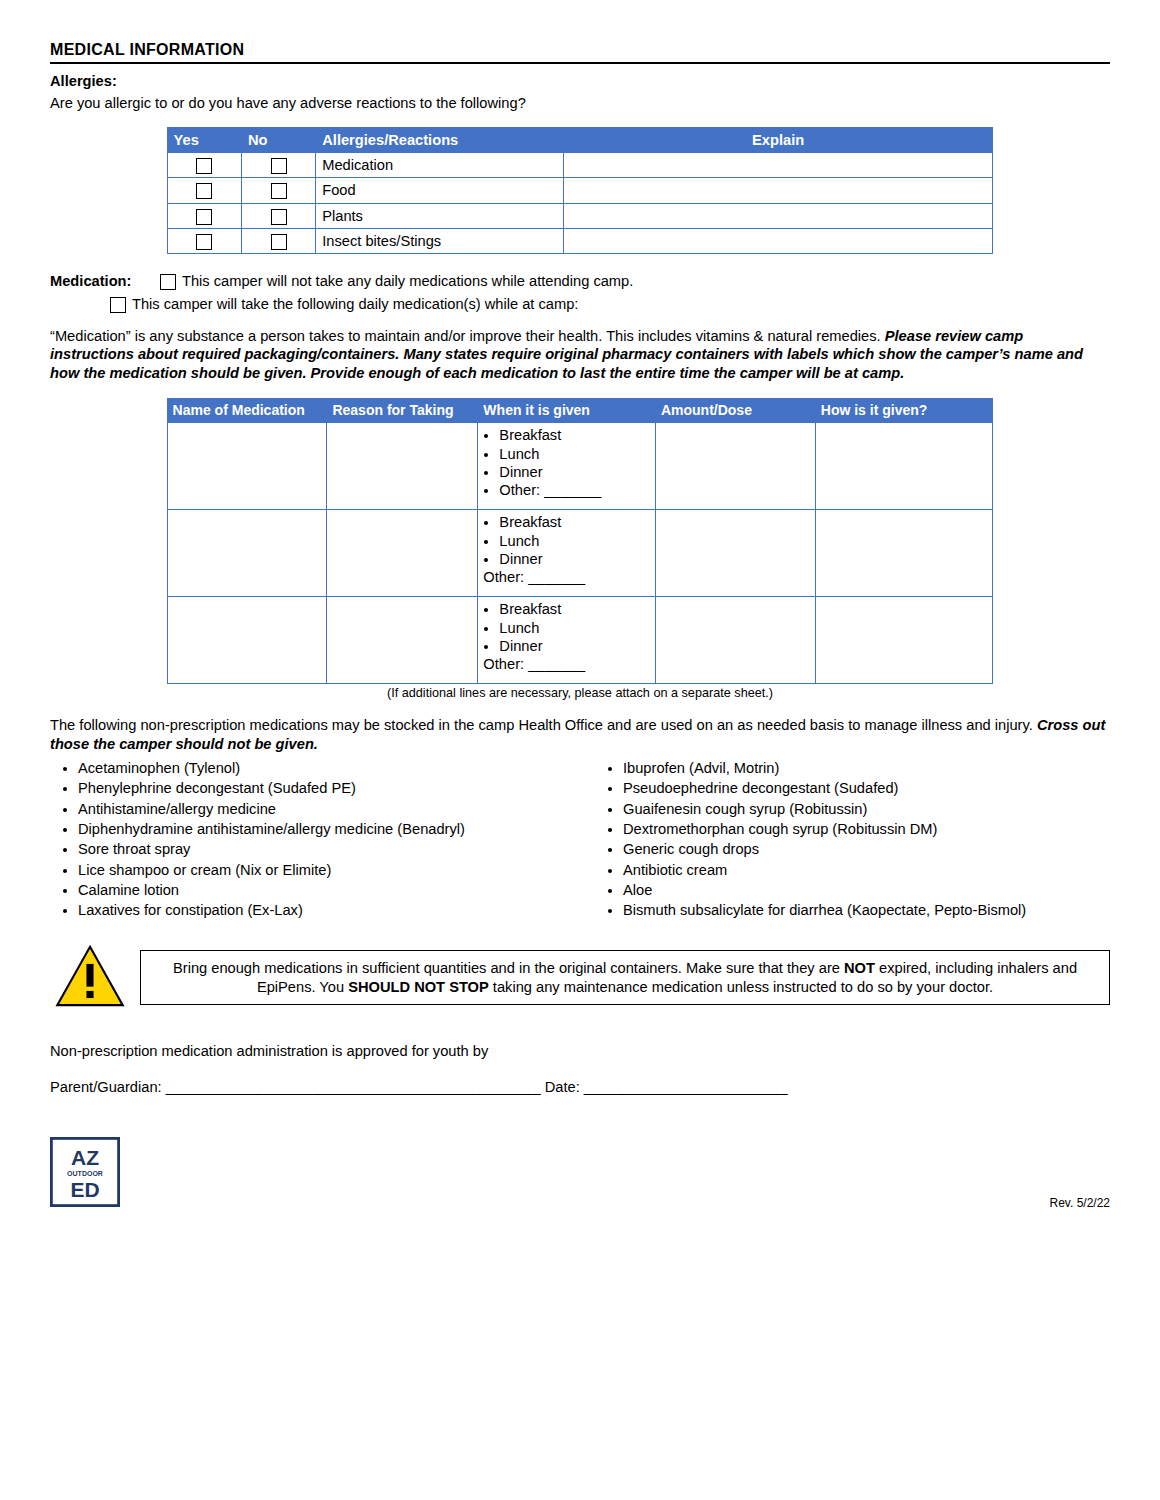MEDICAL INFORMATION
Allergies:
Are you allergic to or do you have any adverse reactions to the following?
| Yes | No | Allergies/Reactions | Explain |
| --- | --- | --- | --- |
| | | Medication | |
| | | Food | |
| | | Plants | |
| | | Insect bites/Stings | |
Medication: This camper will not take any daily medications while attending camp.
This camper will take the following daily medication(s) while at camp:
“Medication” is any substance a person takes to maintain and/or improve their health. This includes vitamins & natural remedies. Please review camp instructions about required packaging/containers. Many states require original pharmacy containers with labels which show the camper’s name and how the medication should be given. Provide enough of each medication to last the entire time the camper will be at camp.
| Name of Medication | Reason for Taking | When it is given | Amount/Dose | How is it given? |
| --- | --- | --- | --- | --- |
| | | Breakfast Lunch Dinner Other: _______ | | |
| | | Breakfast Lunch Dinner Other: _______ | | |
| | | Breakfast Lunch Dinner Other: _______ | | |
(If additional lines are necessary, please attach on a separate sheet.)
The following non-prescription medications may be stocked in the camp Health Office and are used on an as needed basis to manage illness and injury. Cross out those the camper should not be given.
Acetaminophen (Tylenol)
Phenylephrine decongestant (Sudafed PE)
Antihistamine/allergy medicine
Diphenhydramine antihistamine/allergy medicine (Benadryl)
Sore throat spray
Lice shampoo or cream (Nix or Elimite)
Calamine lotion
Laxatives for constipation (Ex-Lax)
Ibuprofen (Advil, Motrin)
Pseudoephedrine decongestant (Sudafed)
Guaifenesin cough syrup (Robitussin)
Dextromethorphan cough syrup (Robitussin DM)
Generic cough drops
Antibiotic cream
Aloe
Bismuth subsalicylate for diarrhea (Kaopectate, Pepto-Bismol)
Bring enough medications in sufficient quantities and in the original containers. Make sure that they are NOT expired, including inhalers and EpiPens. You SHOULD NOT STOP taking any maintenance medication unless instructed to do so by your doctor.
Non-prescription medication administration is approved for youth by
Parent/Guardian: ______________________________________________ Date: _________________________
AZ OUTDOOR ED
Rev. 5/2/22